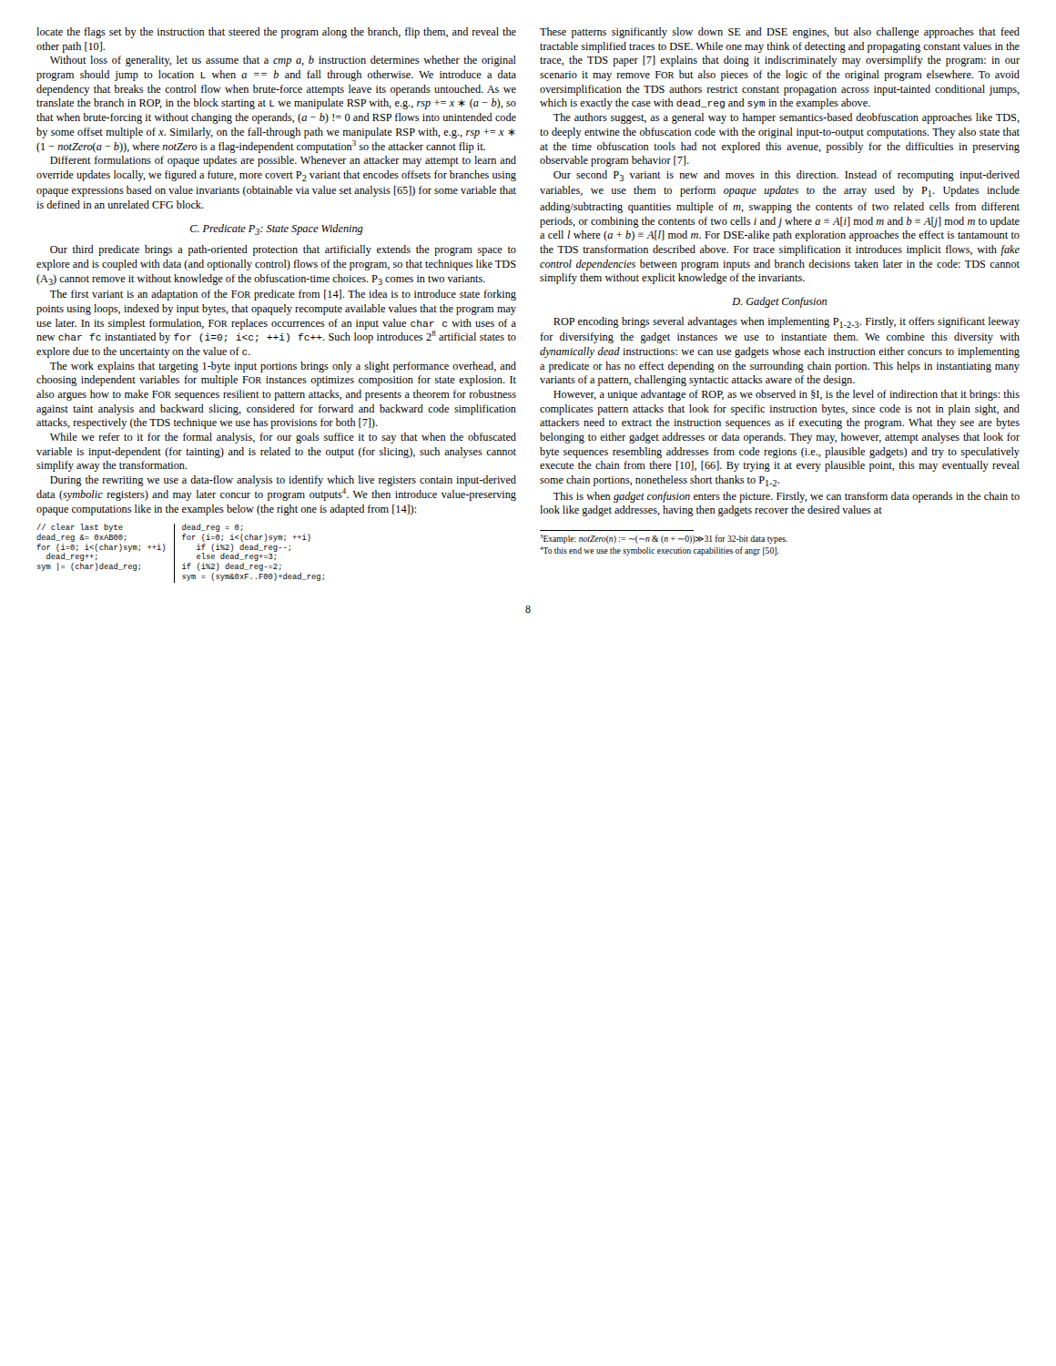locate the flags set by the instruction that steered the program along the branch, flip them, and reveal the other path [10].
Without loss of generality, let us assume that a cmp a, b instruction determines whether the original program should jump to location L when a == b and fall through otherwise. We introduce a data dependency that breaks the control flow when brute-force attempts leave its operands untouched. As we translate the branch in ROP, in the block starting at L we manipulate RSP with, e.g., rsp += x ∗ (a − b), so that when brute-forcing it without changing the operands, (a − b) != 0 and RSP flows into unintended code by some offset multiple of x. Similarly, on the fall-through path we manipulate RSP with, e.g., rsp += x ∗ (1 − notZero(a − b)), where notZero is a flag-independent computation3 so the attacker cannot flip it.
Different formulations of opaque updates are possible. Whenever an attacker may attempt to learn and override updates locally, we figured a future, more covert P2 variant that encodes offsets for branches using opaque expressions based on value invariants (obtainable via value set analysis [65]) for some variable that is defined in an unrelated CFG block.
C. Predicate P3: State Space Widening
Our third predicate brings a path-oriented protection that artificially extends the program space to explore and is coupled with data (and optionally control) flows of the program, so that techniques like TDS (A3) cannot remove it without knowledge of the obfuscation-time choices. P3 comes in two variants.
The first variant is an adaptation of the FOR predicate from [14]. The idea is to introduce state forking points using loops, indexed by input bytes, that opaquely recompute available values that the program may use later. In its simplest formulation, FOR replaces occurrences of an input value char c with uses of a new char fc instantiated by for (i=0; i<c; ++i) fc++. Such loop introduces 28 artificial states to explore due to the uncertainty on the value of c.
The work explains that targeting 1-byte input portions brings only a slight performance overhead, and choosing independent variables for multiple FOR instances optimizes composition for state explosion. It also argues how to make FOR sequences resilient to pattern attacks, and presents a theorem for robustness against taint analysis and backward slicing, considered for forward and backward code simplification attacks, respectively (the TDS technique we use has provisions for both [7]).
While we refer to it for the formal analysis, for our goals suffice it to say that when the obfuscated variable is input-dependent (for tainting) and is related to the output (for slicing), such analyses cannot simplify away the transformation.
During the rewriting we use a data-flow analysis to identify which live registers contain input-derived data (symbolic registers) and may later concur to program outputs4. We then introduce value-preserving opaque computations like in the examples below (the right one is adapted from [14]):
// clear last byte dead_reg &= 0xAB00; for (i=0; i<(char)sym; ++i) dead_reg++; sym |= (char)dead_reg;
dead_reg = 0; for (i=0; i<(char)sym; ++i) if (i%2) dead_reg--; else dead_reg+=3; if (i%2) dead_reg-=2; sym = (sym&0xF..F00)+dead_reg;
These patterns significantly slow down SE and DSE engines, but also challenge approaches that feed tractable simplified traces to DSE. While one may think of detecting and propagating constant values in the trace, the TDS paper [7] explains that doing it indiscriminately may oversimplify the program: in our scenario it may remove FOR but also pieces of the logic of the original program elsewhere. To avoid oversimplification the TDS authors restrict constant propagation across input-tainted conditional jumps, which is exactly the case with dead_reg and sym in the examples above.
The authors suggest, as a general way to hamper semantics-based deobfuscation approaches like TDS, to deeply entwine the obfuscation code with the original input-to-output computations. They also state that at the time obfuscation tools had not explored this avenue, possibly for the difficulties in preserving observable program behavior [7].
Our second P3 variant is new and moves in this direction. Instead of recomputing input-derived variables, we use them to perform opaque updates to the array used by P1. Updates include adding/subtracting quantities multiple of m, swapping the contents of two related cells from different periods, or combining the contents of two cells i and j where a ≡ A[i] mod m and b ≡ A[j] mod m to update a cell l where (a + b) ≡ A[l] mod m. For DSE-alike path exploration approaches the effect is tantamount to the TDS transformation described above. For trace simplification it introduces implicit flows, with fake control dependencies between program inputs and branch decisions taken later in the code: TDS cannot simplify them without explicit knowledge of the invariants.
D. Gadget Confusion
ROP encoding brings several advantages when implementing P1-2-3. Firstly, it offers significant leeway for diversifying the gadget instances we use to instantiate them. We combine this diversity with dynamically dead instructions: we can use gadgets whose each instruction either concurs to implementing a predicate or has no effect depending on the surrounding chain portion. This helps in instantiating many variants of a pattern, challenging syntactic attacks aware of the design.
However, a unique advantage of ROP, as we observed in §I, is the level of indirection that it brings: this complicates pattern attacks that look for specific instruction bytes, since code is not in plain sight, and attackers need to extract the instruction sequences as if executing the program. What they see are bytes belonging to either gadget addresses or data operands. They may, however, attempt analyses that look for byte sequences resembling addresses from code regions (i.e., plausible gadgets) and try to speculatively execute the chain from there [10], [66]. By trying it at every plausible point, this may eventually reveal some chain portions, nonetheless short thanks to P1-2.
This is when gadget confusion enters the picture. Firstly, we can transform data operands in the chain to look like gadget addresses, having then gadgets recover the desired values at
3Example: notZero(n) := ∼(∼n & (n + ∼0))≫31 for 32-bit data types.
4To this end we use the symbolic execution capabilities of angr [50].
8